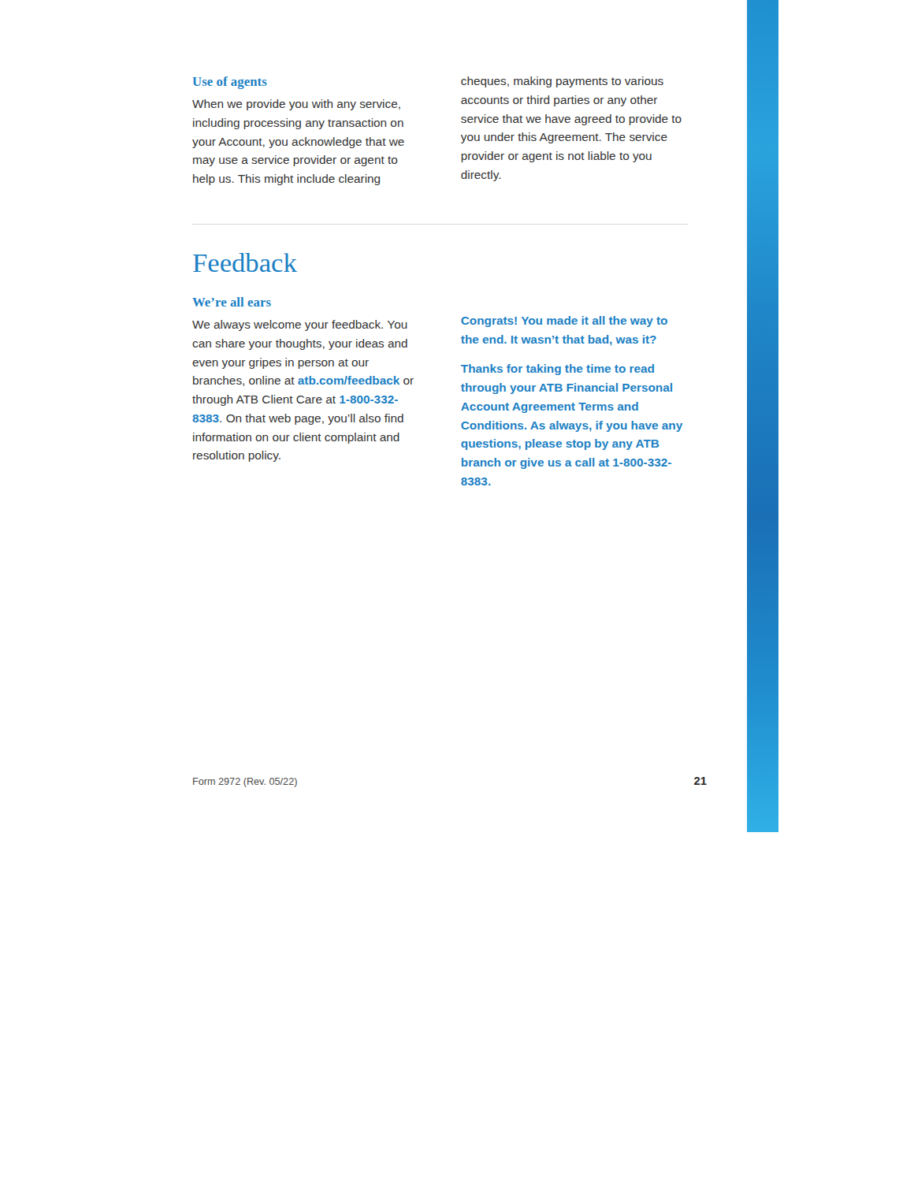Use of agents
When we provide you with any service, including processing any transaction on your Account, you acknowledge that we may use a service provider or agent to help us. This might include clearing
cheques, making payments to various accounts or third parties or any other service that we have agreed to provide to you under this Agreement. The service provider or agent is not liable to you directly.
Feedback
We’re all ears
We always welcome your feedback. You can share your thoughts, your ideas and even your gripes in person at our branches, online at atb.com/feedback or through ATB Client Care at 1-800-332-8383. On that web page, you’ll also find information on our client complaint and resolution policy.
Congrats! You made it all the way to the end. It wasn’t that bad, was it?
Thanks for taking the time to read through your ATB Financial Personal Account Agreement Terms and Conditions. As always, if you have any questions, please stop by any ATB branch or give us a call at 1-800-332-8383.
Form 2972 (Rev. 05/22)
21